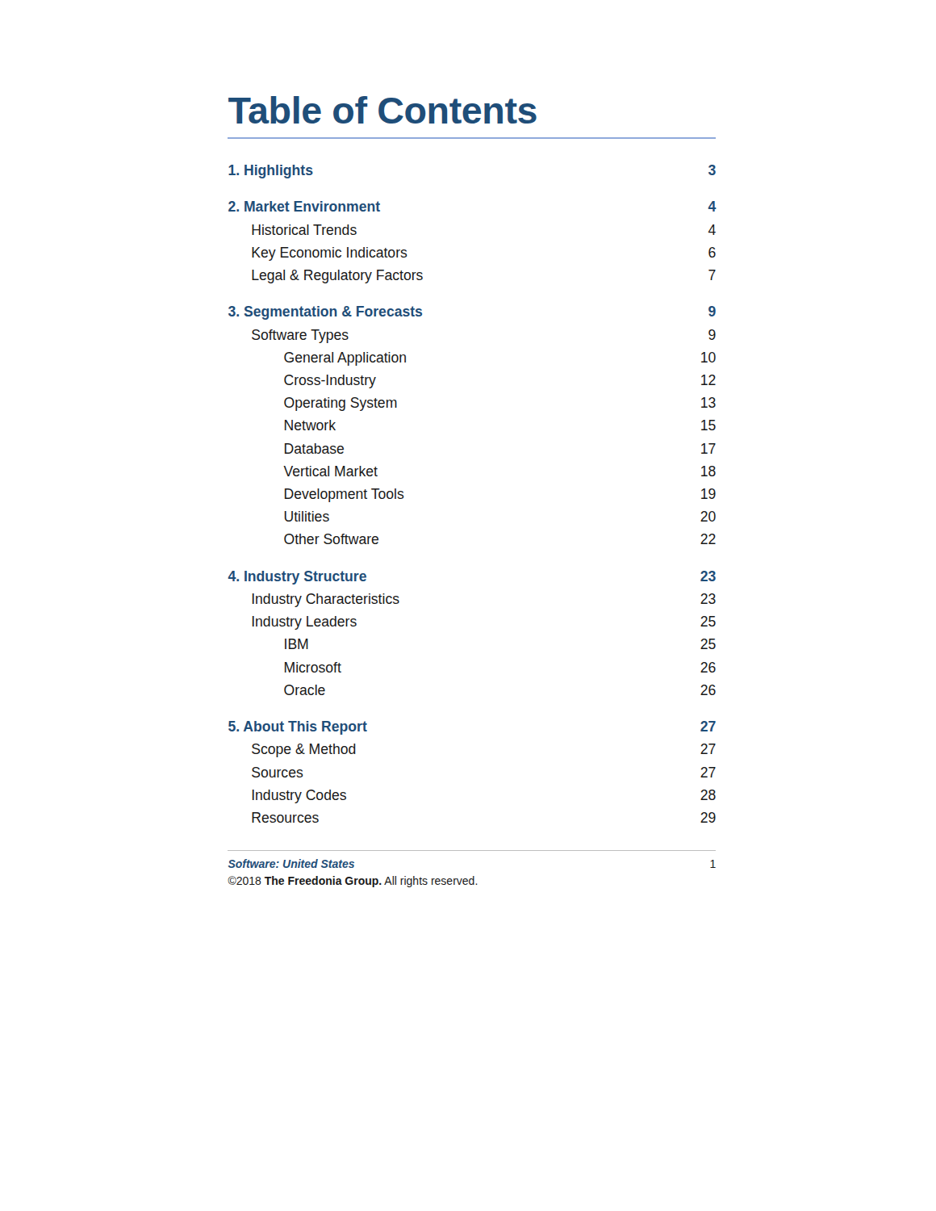Table of Contents
1. Highlights 3
2. Market Environment 4
Historical Trends 4
Key Economic Indicators 6
Legal & Regulatory Factors 7
3. Segmentation & Forecasts 9
Software Types 9
General Application 10
Cross-Industry 12
Operating System 13
Network 15
Database 17
Vertical Market 18
Development Tools 19
Utilities 20
Other Software 22
4. Industry Structure 23
Industry Characteristics 23
Industry Leaders 25
IBM 25
Microsoft 26
Oracle 26
5. About This Report 27
Scope & Method 27
Sources 27
Industry Codes 28
Resources 29
Software: United States
1
©2018 The Freedonia Group. All rights reserved.